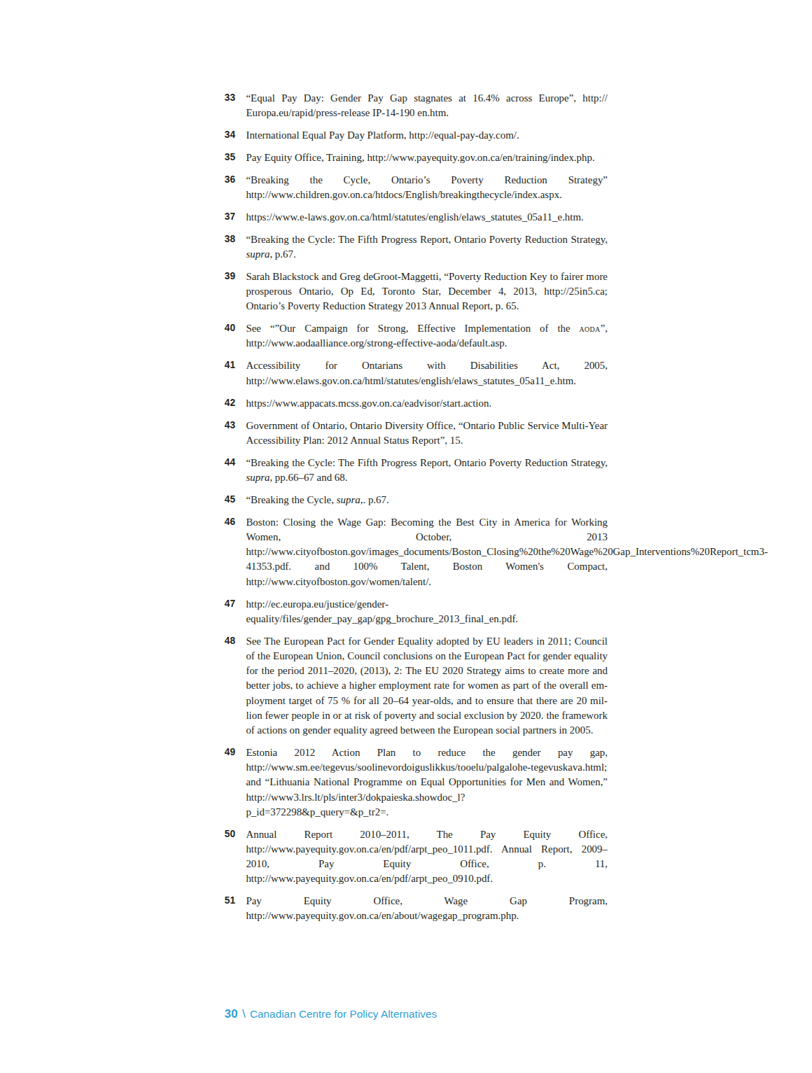“Equal Pay Day: Gender Pay Gap stagnates at 16.4% across Europe”, http:// Europa.eu/rapid/press-release IP-14-190 en.htm.
International Equal Pay Day Platform, http://equal-pay-day.com/.
Pay Equity Office, Training, http://www.payequity.gov.on.ca/en/training/index.php.
“Breaking the Cycle, Ontario’s Poverty Reduction Strategy” http://www.children.gov.on.ca/htdocs/English/breakingthecycle/index.aspx.
https://www.e-laws.gov.on.ca/html/statutes/english/elaws_statutes_05a11_e.htm.
“Breaking the Cycle: The Fifth Progress Report, Ontario Poverty Reduction Strategy, supra, p.67.
Sarah Blackstock and Greg deGroot-Maggetti, “Poverty Reduction Key to fairer more prosperous Ontario, Op Ed, Toronto Star, December 4, 2013, http://25in5.ca; Ontario’s Poverty Reduction Strategy 2013 Annual Report, p. 65.
See “”Our Campaign for Strong, Effective Implementation of the aoda”, http://www.aodaalliance.org/strong-effective-aoda/default.asp.
Accessibility for Ontarians with Disabilities Act, 2005, http://www.elaws.gov.on.ca/html/statutes/english/elaws_statutes_05a11_e.htm.
https://www.appacats.mcss.gov.on.ca/eadvisor/start.action.
Government of Ontario, Ontario Diversity Office, “Ontario Public Service Multi-Year Accessibility Plan: 2012 Annual Status Report”, 15.
“Breaking the Cycle: The Fifth Progress Report, Ontario Poverty Reduction Strategy, supra, pp.66–67 and 68.
“Breaking the Cycle, supra,. p.67.
Boston: Closing the Wage Gap: Becoming the Best City in America for Working Women, October, 2013 http://www.cityofboston.gov/images_documents/Boston_Closing%20the%20Wage%20Gap_Interventions%20Report_tcm3-41353.pdf. and 100% Talent, Boston Women's Compact, http://www.cityofboston.gov/women/talent/.
http://ec.europa.eu/justice/gender-equality/files/gender_pay_gap/gpg_brochure_2013_final_en.pdf.
See The European Pact for Gender Equality adopted by EU leaders in 2011; Council of the European Union, Council conclusions on the European Pact for gender equality for the period 2011–2020, (2013), 2: The EU 2020 Strategy aims to create more and better jobs, to achieve a higher employment rate for women as part of the overall employment target of 75 % for all 20–64 year-olds, and to ensure that there are 20 million fewer people in or at risk of poverty and social exclusion by 2020. the framework of actions on gender equality agreed between the European social partners in 2005.
Estonia 2012 Action Plan to reduce the gender pay gap, http://www.sm.ee/tegevus/soolinevordoiguslikkus/tooelu/palgalohe-tegevuskava.html; and “Lithuania National Programme on Equal Opportunities for Men and Women,” http://www3.lrs.lt/pls/inter3/dokpaieska.showdoc_l?p_id=372298&p_query=&p_tr2=.
Annual Report 2010–2011, The Pay Equity Office, http://www.payequity.gov.on.ca/en/pdf/arpt_peo_1011.pdf. Annual Report, 2009–2010, Pay Equity Office, p. 11, http://www.payequity.gov.on.ca/en/pdf/arpt_peo_0910.pdf.
Pay Equity Office, Wage Gap Program, http://www.payequity.gov.on.ca/en/about/wagegap_program.php.
30 \ Canadian Centre for Policy Alternatives